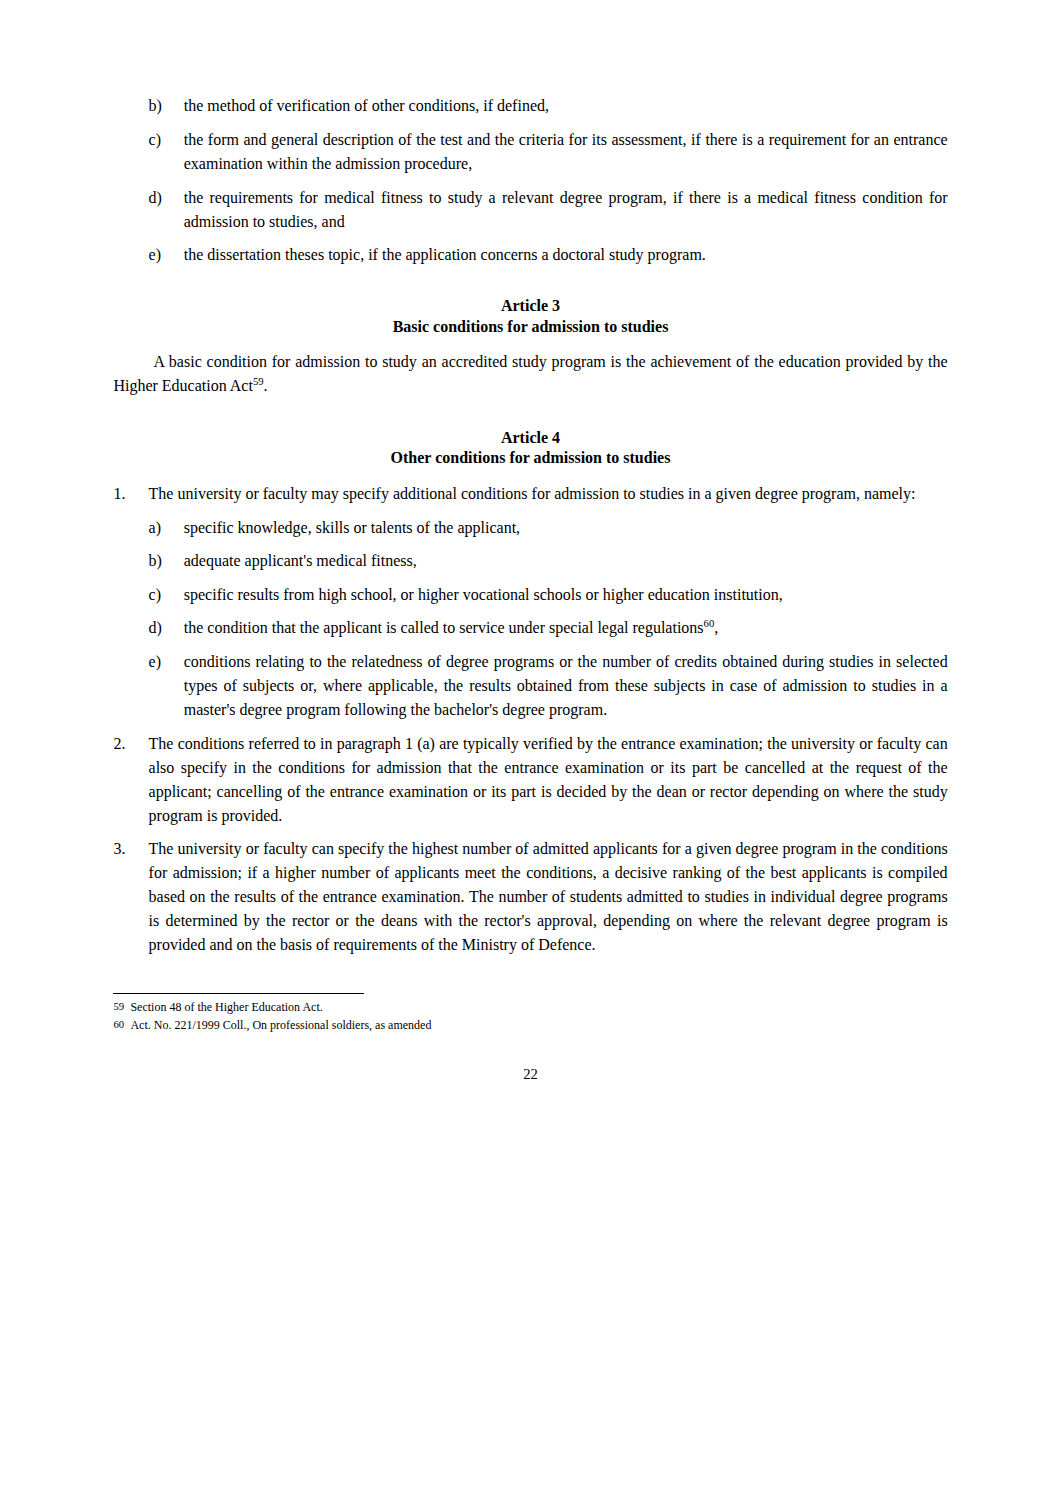b)
the method of verification of other conditions, if defined,
c)
the form and general description of the test and the criteria for its assessment, if there is a requirement for an entrance examination within the admission procedure,
d)
the requirements for medical fitness to study a relevant degree program, if there is a medical fitness condition for admission to studies, and
e)
the dissertation theses topic, if the application concerns a doctoral study program.
Article 3Basic conditions for admission to studies
A basic condition for admission to study an accredited study program is the achievement of the education provided by the Higher Education Act59.
Article 4Other conditions for admission to studies
1.
The university or faculty may specify additional conditions for admission to studies in a given degree program, namely:
a)
specific knowledge, skills or talents of the applicant,
b)
adequate applicant's medical fitness,
c)
specific results from high school, or higher vocational schools or higher education institution,
d)
the condition that the applicant is called to service under special legal regulations60,
e)
conditions relating to the relatedness of degree programs or the number of credits obtained during studies in selected types of subjects or, where applicable, the results obtained from these subjects in case of admission to studies in a master's degree program following the bachelor's degree program.
2.
The conditions referred to in paragraph 1 (a) are typically verified by the entrance examination; the university or faculty can also specify in the conditions for admission that the entrance examination or its part be cancelled at the request of the applicant; cancelling of the entrance examination or its part is decided by the dean or rector depending on where the study program is provided.
3.
The university or faculty can specify the highest number of admitted applicants for a given degree program in the conditions for admission; if a higher number of applicants meet the conditions, a decisive ranking of the best applicants is compiled based on the results of the entrance examination. The number of students admitted to studies in individual degree programs is determined by the rector or the deans with the rector's approval, depending on where the relevant degree program is provided and on the basis of requirements of the Ministry of Defence.
59
Section 48 of the Higher Education Act.
60
Act. No. 221/1999 Coll., On professional soldiers, as amended
22